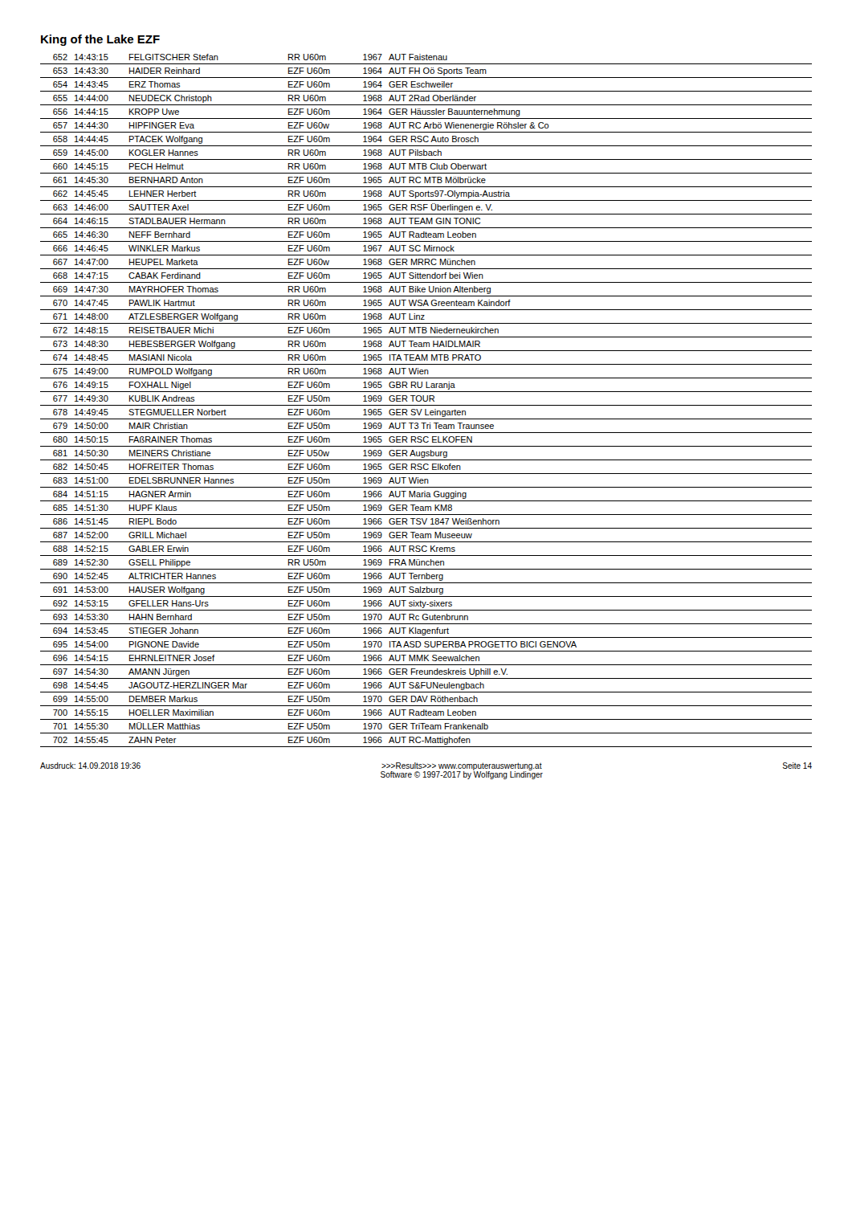King of the Lake EZF
| 652 | 14:43:15 | FELGITSCHER Stefan | RR U60m | 1967 | AUT Faistenau |
| 653 | 14:43:30 | HAIDER Reinhard | EZF U60m | 1964 | AUT FH Oö Sports Team |
| 654 | 14:43:45 | ERZ Thomas | EZF U60m | 1964 | GER Eschweiler |
| 655 | 14:44:00 | NEUDECK Christoph | RR U60m | 1968 | AUT 2Rad Oberländer |
| 656 | 14:44:15 | KROPP Uwe | EZF U60m | 1964 | GER Häussler Bauunternehmung |
| 657 | 14:44:30 | HIPFINGER Eva | EZF U60w | 1968 | AUT RC Arbö Wienenergie Röhsler & Co |
| 658 | 14:44:45 | PTACEK Wolfgang | EZF U60m | 1964 | GER RSC Auto Brosch |
| 659 | 14:45:00 | KOGLER Hannes | RR U60m | 1968 | AUT Pilsbach |
| 660 | 14:45:15 | PECH Helmut | RR U60m | 1968 | AUT MTB Club Oberwart |
| 661 | 14:45:30 | BERNHARD Anton | EZF U60m | 1965 | AUT RC MTB Mölbrücke |
| 662 | 14:45:45 | LEHNER Herbert | RR U60m | 1968 | AUT Sports97-Olympia-Austria |
| 663 | 14:46:00 | SAUTTER Axel | EZF U60m | 1965 | GER RSF Überlingen e. V. |
| 664 | 14:46:15 | STADLBAUER Hermann | RR U60m | 1968 | AUT TEAM GIN TONIC |
| 665 | 14:46:30 | NEFF Bernhard | EZF U60m | 1965 | AUT Radteam Leoben |
| 666 | 14:46:45 | WINKLER Markus | EZF U60m | 1967 | AUT SC Mirnock |
| 667 | 14:47:00 | HEUPEL Marketa | EZF U60w | 1968 | GER MRRC München |
| 668 | 14:47:15 | CABAK Ferdinand | EZF U60m | 1965 | AUT Sittendorf bei Wien |
| 669 | 14:47:30 | MAYRHOFER Thomas | RR U60m | 1968 | AUT Bike Union Altenberg |
| 670 | 14:47:45 | PAWLIK Hartmut | RR U60m | 1965 | AUT WSA Greenteam Kaindorf |
| 671 | 14:48:00 | ATZLESBERGER Wolfgang | RR U60m | 1968 | AUT Linz |
| 672 | 14:48:15 | REISETBAUER Michi | EZF U60m | 1965 | AUT MTB Niederneukirchen |
| 673 | 14:48:30 | HEBESBERGER Wolfgang | RR U60m | 1968 | AUT Team HAIDLMAIR |
| 674 | 14:48:45 | MASIANI Nicola | RR U60m | 1965 | ITA TEAM MTB PRATO |
| 675 | 14:49:00 | RUMPOLD Wolfgang | RR U60m | 1968 | AUT Wien |
| 676 | 14:49:15 | FOXHALL Nigel | EZF U60m | 1965 | GBR RU Laranja |
| 677 | 14:49:30 | KUBLIK Andreas | EZF U50m | 1969 | GER TOUR |
| 678 | 14:49:45 | STEGMUELLER Norbert | EZF U60m | 1965 | GER SV Leingarten |
| 679 | 14:50:00 | MAIR Christian | EZF U50m | 1969 | AUT T3 Tri Team Traunsee |
| 680 | 14:50:15 | FAßRAINER Thomas | EZF U60m | 1965 | GER RSC ELKOFEN |
| 681 | 14:50:30 | MEINERS Christiane | EZF U50w | 1969 | GER Augsburg |
| 682 | 14:50:45 | HOFREITER Thomas | EZF U60m | 1965 | GER RSC Elkofen |
| 683 | 14:51:00 | EDELSBRUNNER Hannes | EZF U50m | 1969 | AUT Wien |
| 684 | 14:51:15 | HAGNER Armin | EZF U60m | 1966 | AUT Maria Gugging |
| 685 | 14:51:30 | HUPF Klaus | EZF U50m | 1969 | GER Team KM8 |
| 686 | 14:51:45 | RIEPL Bodo | EZF U60m | 1966 | GER TSV 1847 Weißenhorn |
| 687 | 14:52:00 | GRILL Michael | EZF U50m | 1969 | GER Team Museeuw |
| 688 | 14:52:15 | GABLER Erwin | EZF U60m | 1966 | AUT RSC Krems |
| 689 | 14:52:30 | GSELL Philippe | RR U50m | 1969 | FRA München |
| 690 | 14:52:45 | ALTRICHTER Hannes | EZF U60m | 1966 | AUT Ternberg |
| 691 | 14:53:00 | HAUSER Wolfgang | EZF U50m | 1969 | AUT Salzburg |
| 692 | 14:53:15 | GFELLER Hans-Urs | EZF U60m | 1966 | AUT sixty-sixers |
| 693 | 14:53:30 | HAHN Bernhard | EZF U50m | 1970 | AUT Rc Gutenbrunn |
| 694 | 14:53:45 | STIEGER Johann | EZF U60m | 1966 | AUT Klagenfurt |
| 695 | 14:54:00 | PIGNONE Davide | EZF U50m | 1970 | ITA ASD SUPERBA PROGETTO BICI GENOVA |
| 696 | 14:54:15 | EHRNLEITNER Josef | EZF U60m | 1966 | AUT MMK Seewalchen |
| 697 | 14:54:30 | AMANN Jürgen | EZF U60m | 1966 | GER Freundeskreis Uphill e.V. |
| 698 | 14:54:45 | JAGOUTZ-HERZLINGER Mar | EZF U60m | 1966 | AUT S&FUNeulengbach |
| 699 | 14:55:00 | DEMBER Markus | EZF U50m | 1970 | GER DAV Röthenbach |
| 700 | 14:55:15 | HOELLER Maximilian | EZF U60m | 1966 | AUT Radteam Leoben |
| 701 | 14:55:30 | MÜLLER Matthias | EZF U50m | 1970 | GER TriTeam Frankenalb |
| 702 | 14:55:45 | ZAHN Peter | EZF U60m | 1966 | AUT RC-Mattighofen |
Ausdruck: 14.09.2018 19:36
>>>Results>>> www.computerauswertung.at
Software © 1997-2017 by Wolfgang Lindinger
Seite 14